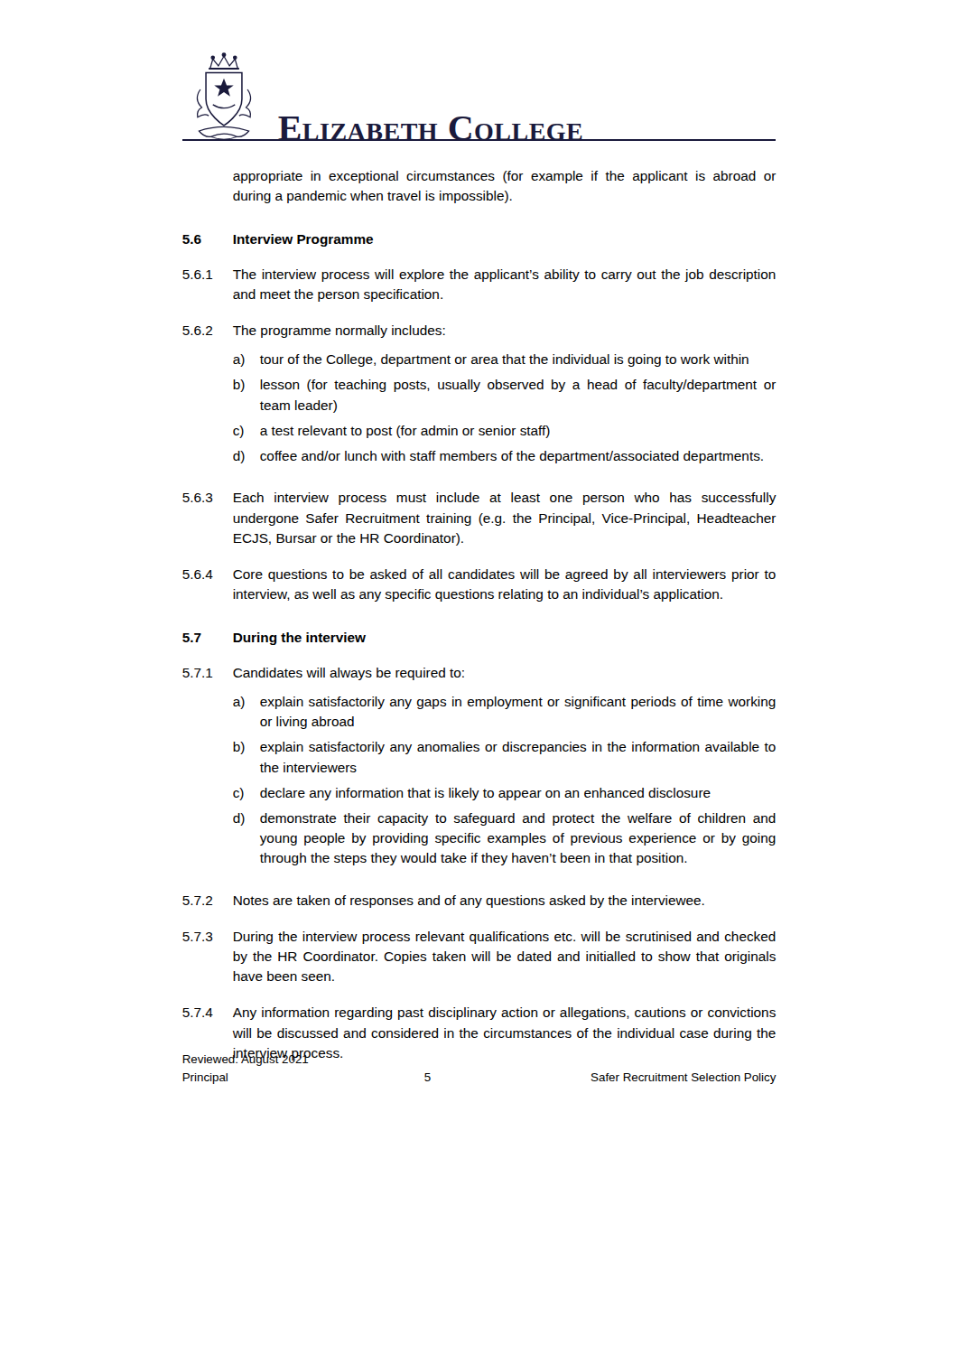Elizabeth College
appropriate in exceptional circumstances (for example if the applicant is abroad or during a pandemic when travel is impossible).
5.6 Interview Programme
5.6.1
The interview process will explore the applicant’s ability to carry out the job description and meet the person specification.
5.6.2
The programme normally includes:
a) tour of the College, department or area that the individual is going to work within
b) lesson (for teaching posts, usually observed by a head of faculty/department or team leader)
c) a test relevant to post (for admin or senior staff)
d) coffee and/or lunch with staff members of the department/associated departments.
5.6.3
Each interview process must include at least one person who has successfully undergone Safer Recruitment training (e.g. the Principal, Vice-Principal, Headteacher ECJS, Bursar or the HR Coordinator).
5.6.4
Core questions to be asked of all candidates will be agreed by all interviewers prior to interview, as well as any specific questions relating to an individual’s application.
5.7 During the interview
5.7.1
Candidates will always be required to:
a) explain satisfactorily any gaps in employment or significant periods of time working or living abroad
b) explain satisfactorily any anomalies or discrepancies in the information available to the interviewers
c) declare any information that is likely to appear on an enhanced disclosure
d) demonstrate their capacity to safeguard and protect the welfare of children and young people by providing specific examples of previous experience or by going through the steps they would take if they haven’t been in that position.
5.7.2
Notes are taken of responses and of any questions asked by the interviewee.
5.7.3
During the interview process relevant qualifications etc. will be scrutinised and checked by the HR Coordinator. Copies taken will be dated and initialled to show that originals have been seen.
5.7.4
Any information regarding past disciplinary action or allegations, cautions or convictions will be discussed and considered in the circumstances of the individual case during the interview process.
Reviewed: August 2021
Principal
5
Safer Recruitment Selection Policy